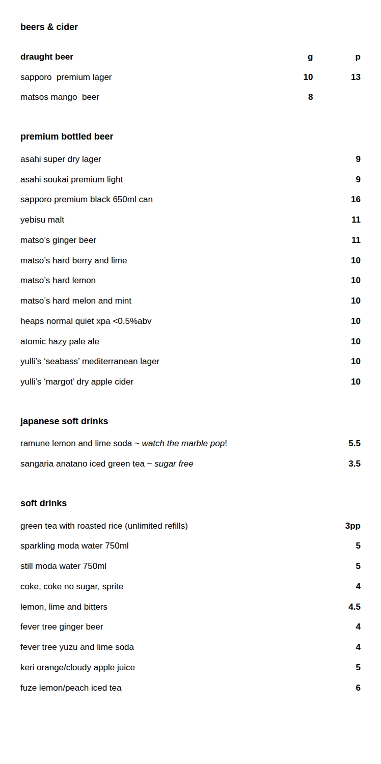beers & cider
| draught beer | g | p |
| --- | --- | --- |
| sapporo premium lager | 10 | 13 |
| matsos mango beer | 8 | |
premium bottled beer
| asahi super dry lager | 9 |
| asahi soukai premium light | 9 |
| sapporo premium black 650ml can | 16 |
| yebisu malt | 11 |
| matso’s ginger beer | 11 |
| matso’s hard berry and lime | 10 |
| matso’s hard lemon | 10 |
| matso’s hard melon and mint | 10 |
| heaps normal quiet xpa <0.5%abv | 10 |
| atomic hazy pale ale | 10 |
| yulli’s ‘seabass’ mediterranean lager | 10 |
| yulli’s ‘margot’ dry apple cider | 10 |
japanese soft drinks
| ramune lemon and lime soda ~ watch the marble pop ! | 5.5 |
| sangaria anatano iced green tea ~ sugar free | 3.5 |
soft drinks
| green tea with roasted rice (unlimited refills) | 3pp |
| sparkling moda water 750ml | 5 |
| still moda water 750ml | 5 |
| coke, coke no sugar, sprite | 4 |
| lemon, lime and bitters | 4.5 |
| fever tree ginger beer | 4 |
| fever tree yuzu and lime soda | 4 |
| keri orange/cloudy apple juice | 5 |
| fuze lemon/peach iced tea | 6 |